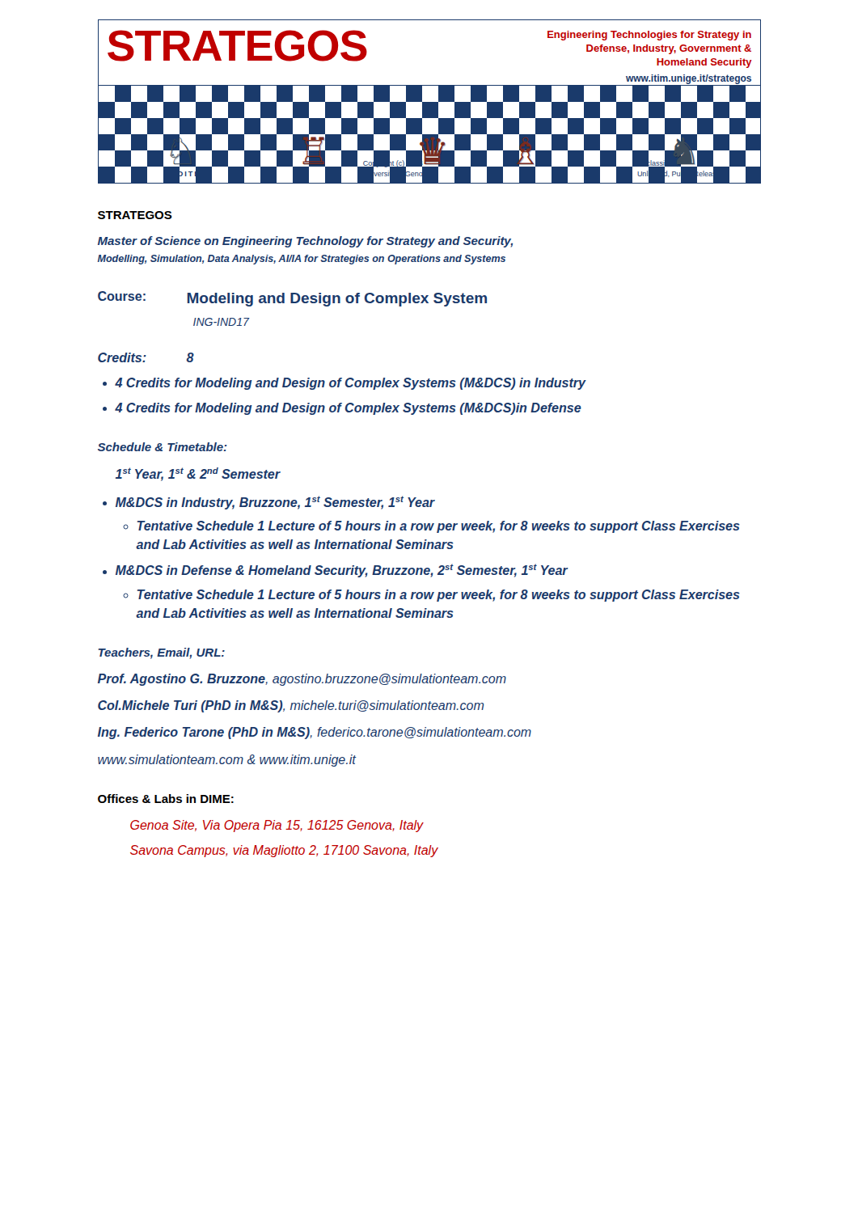STRATEGOS
Engineering Technologies for Strategy in
Defense, Industry, Government &
Homeland Security www.itim.unige.it/strategos
♘ ♖ ♛ ♗ ♞ DITEN Copyright (c) 2018
University of Genoa Unclassified,
Unlimited, Public Release
STRATEGOS
Master of Science on Engineering Technology for Strategy and Security,
Modelling, Simulation, Data Analysis, AI/IA for Strategies on Operations and Systems
Course:
Modeling and Design of Complex System
ING-IND17
Credits:
8
4 Credits for Modeling and Design of Complex Systems (M&DCS) in Industry
4 Credits for Modeling and Design of Complex Systems (M&DCS)in Defense
Schedule & Timetable:
1st Year, 1st & 2nd Semester
M&DCS in Industry, Bruzzone, 1st Semester, 1st Year
Tentative Schedule 1 Lecture of 5 hours in a row per week, for 8 weeks to support Class Exercises and Lab Activities as well as International Seminars
M&DCS in Defense & Homeland Security, Bruzzone, 2st Semester, 1st Year
Tentative Schedule 1 Lecture of 5 hours in a row per week, for 8 weeks to support Class Exercises and Lab Activities as well as International Seminars
Teachers, Email, URL:
Prof. Agostino G. Bruzzone, agostino.bruzzone@simulationteam.com
Col.Michele Turi (PhD in M&S), michele.turi@simulationteam.com
Ing. Federico Tarone (PhD in M&S), federico.tarone@simulationteam.com
www.simulationteam.com & www.itim.unige.it
Offices & Labs in DIME:
Genoa Site, Via Opera Pia 15, 16125 Genova, Italy
Savona Campus, via Magliotto 2, 17100 Savona, Italy